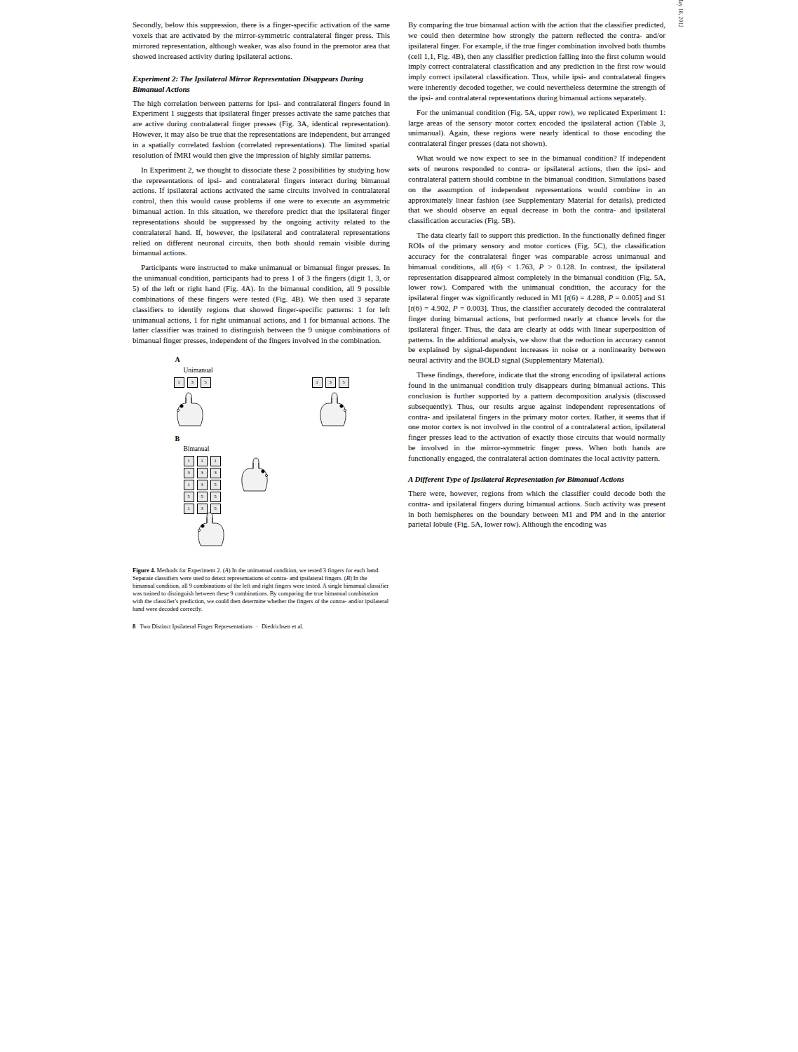Downloaded from http://cercor.oxfordjournals.org/ at University College London on May 18, 2012
Secondly, below this suppression, there is a finger-specific activation of the same voxels that are activated by the mirror-symmetric contralateral finger press. This mirrored representation, although weaker, was also found in the premotor area that showed increased activity during ipsilateral actions.
Experiment 2: The Ipsilateral Mirror Representation Disappears During Bimanual Actions
The high correlation between patterns for ipsi- and contralateral fingers found in Experiment 1 suggests that ipsilateral finger presses activate the same patches that are active during contralateral finger presses (Fig. 3A, identical representation). However, it may also be true that the representations are independent, but arranged in a spatially correlated fashion (correlated representations). The limited spatial resolution of fMRI would then give the impression of highly similar patterns.
In Experiment 2, we thought to dissociate these 2 possibilities by studying how the representations of ipsi- and contralateral fingers interact during bimanual actions. If ipsilateral actions activated the same circuits involved in contralateral control, then this would cause problems if one were to execute an asymmetric bimanual action. In this situation, we therefore predict that the ipsilateral finger representations should be suppressed by the ongoing activity related to the contralateral hand. If, however, the ipsilateral and contralateral representations relied on different neuronal circuits, then both should remain visible during bimanual actions.
Participants were instructed to make unimanual or bimanual finger presses. In the unimanual condition, participants had to press 1 of 3 the fingers (digit 1, 3, or 5) of the left or right hand (Fig. 4A). In the bimanual condition, all 9 possible combinations of these fingers were tested (Fig. 4B). We then used 3 separate classifiers to identify regions that showed finger-specific patterns: 1 for left unimanual actions, 1 for right unimanual actions, and 1 for bimanual actions. The latter classifier was trained to distinguish between the 9 unique combinations of bimanual finger presses, independent of the fingers involved in the combination.
A
Unimanual
1
3
5
1
3
5
B
Bimanual
1
1
1
3
3
3
1
3
5
5
5
5
1
3
5
Figure 4. Methods for Experiment 2. (A) In the unimanual condition, we tested 3 fingers for each hand. Separate classifiers were used to detect representations of contra- and ipsilateral fingers. (B) In the bimanual condition, all 9 combinations of the left and right fingers were tested. A single bimanual classifier was trained to distinguish between these 9 combinations. By comparing the true bimanual combination with the classifier's prediction, we could then determine whether the fingers of the contra- and/or ipsilateral hand were decoded correctly.
By comparing the true bimanual action with the action that the classifier predicted, we could then determine how strongly the pattern reflected the contra- and/or ipsilateral finger. For example, if the true finger combination involved both thumbs (cell 1,1, Fig. 4B), then any classifier prediction falling into the first column would imply correct contralateral classification and any prediction in the first row would imply correct ipsilateral classification. Thus, while ipsi- and contralateral fingers were inherently decoded together, we could nevertheless determine the strength of the ipsi- and contralateral representations during bimanual actions separately.
For the unimanual condition (Fig. 5A, upper row), we replicated Experiment 1: large areas of the sensory motor cortex encoded the ipsilateral action (Table 3, unimanual). Again, these regions were nearly identical to those encoding the contralateral finger presses (data not shown).
What would we now expect to see in the bimanual condition? If independent sets of neurons responded to contra- or ipsilateral actions, then the ipsi- and contralateral pattern should combine in the bimanual condition. Simulations based on the assumption of independent representations would combine in an approximately linear fashion (see Supplementary Material for details), predicted that we should observe an equal decrease in both the contra- and ipsilateral classification accuracies (Fig. 5B).
The data clearly fail to support this prediction. In the functionally defined finger ROIs of the primary sensory and motor cortices (Fig. 5C), the classification accuracy for the contralateral finger was comparable across unimanual and bimanual conditions, all t(6) < 1.763, P > 0.128. In contrast, the ipsilateral representation disappeared almost completely in the bimanual condition (Fig. 5A, lower row). Compared with the unimanual condition, the accuracy for the ipsilateral finger was significantly reduced in M1 [t(6) = 4.288, P = 0.005] and S1 [t(6) = 4.902, P = 0.003]. Thus, the classifier accurately decoded the contralateral finger during bimanual actions, but performed nearly at chance levels for the ipsilateral finger. Thus, the data are clearly at odds with linear superposition of patterns. In the additional analysis, we show that the reduction in accuracy cannot be explained by signal-dependent increases in noise or a nonlinearity between neural activity and the BOLD signal (Supplementary Material).
These findings, therefore, indicate that the strong encoding of ipsilateral actions found in the unimanual condition truly disappears during bimanual actions. This conclusion is further supported by a pattern decomposition analysis (discussed subsequently). Thus, our results argue against independent representations of contra- and ipsilateral fingers in the primary motor cortex. Rather, it seems that if one motor cortex is not involved in the control of a contralateral action, ipsilateral finger presses lead to the activation of exactly those circuits that would normally be involved in the mirror-symmetric finger press. When both hands are functionally engaged, the contralateral action dominates the local activity pattern.
A Different Type of Ipsilateral Representation for Bimanual Actions
There were, however, regions from which the classifier could decode both the contra- and ipsilateral fingers during bimanual actions. Such activity was present in both hemispheres on the boundary between M1 and PM and in the anterior parietal lobule (Fig. 5A, lower row). Although the encoding was
8 Two Distinct Ipsilateral Finger Representations·Diedrichsen et al.